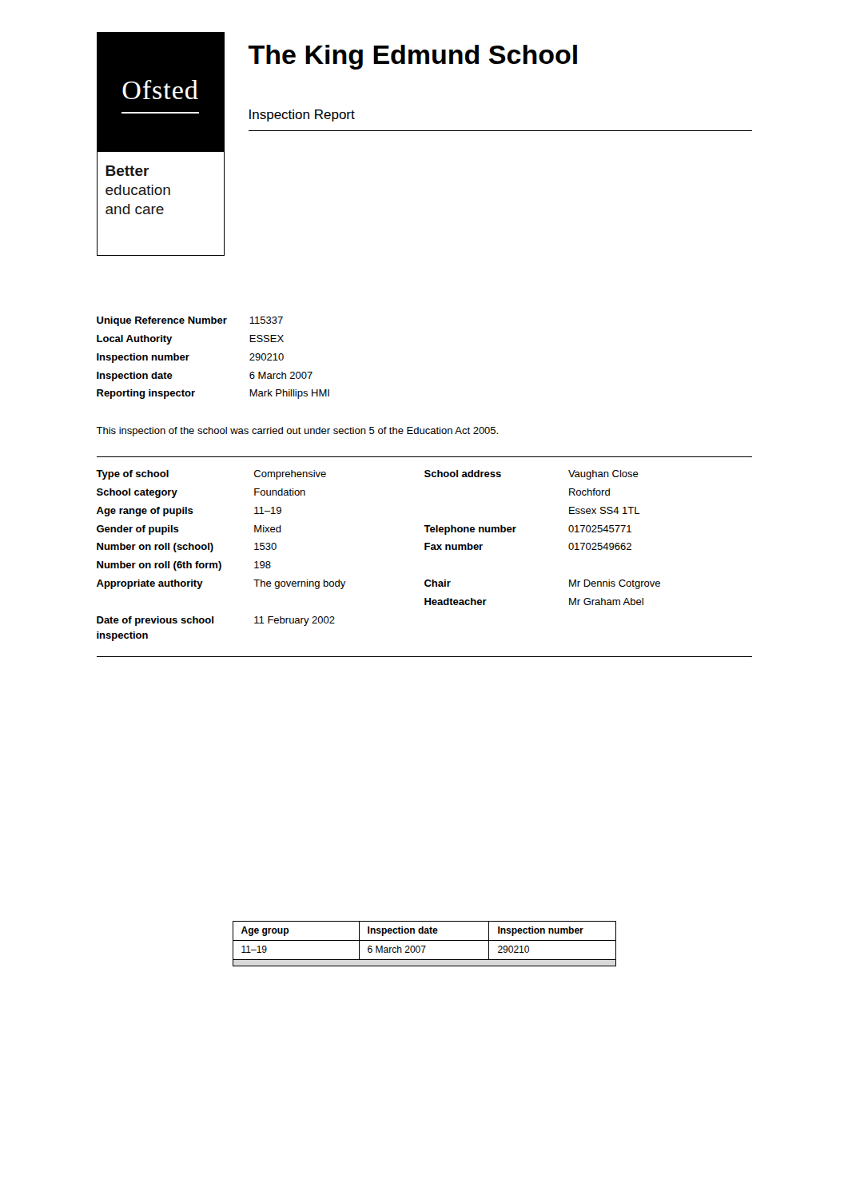Ofsted
Better
education
and care
The King Edmund School
Inspection Report
| Unique Reference Number | 115337 |
| Local Authority | ESSEX |
| Inspection number | 290210 |
| Inspection date | 6 March 2007 |
| Reporting inspector | Mark Phillips HMI |
This inspection of the school was carried out under section 5 of the Education Act 2005.
| Type of school | Comprehensive | School address | Vaughan Close |
| School category | Foundation | | Rochford |
| Age range of pupils | 11–19 | | Essex SS4 1TL |
| Gender of pupils | Mixed | Telephone number | 01702545771 |
| Number on roll (school) | 1530 | Fax number | 01702549662 |
| Number on roll (6th form) | 198 | | |
| Appropriate authority | The governing body | Chair | Mr Dennis Cotgrove |
| | | Headteacher | Mr Graham Abel |
| Date of previous school inspection | 11 February 2002 | | |
| Age group | Inspection date | Inspection number |
| --- | --- | --- |
| 11–19 | 6 March 2007 | 290210 |